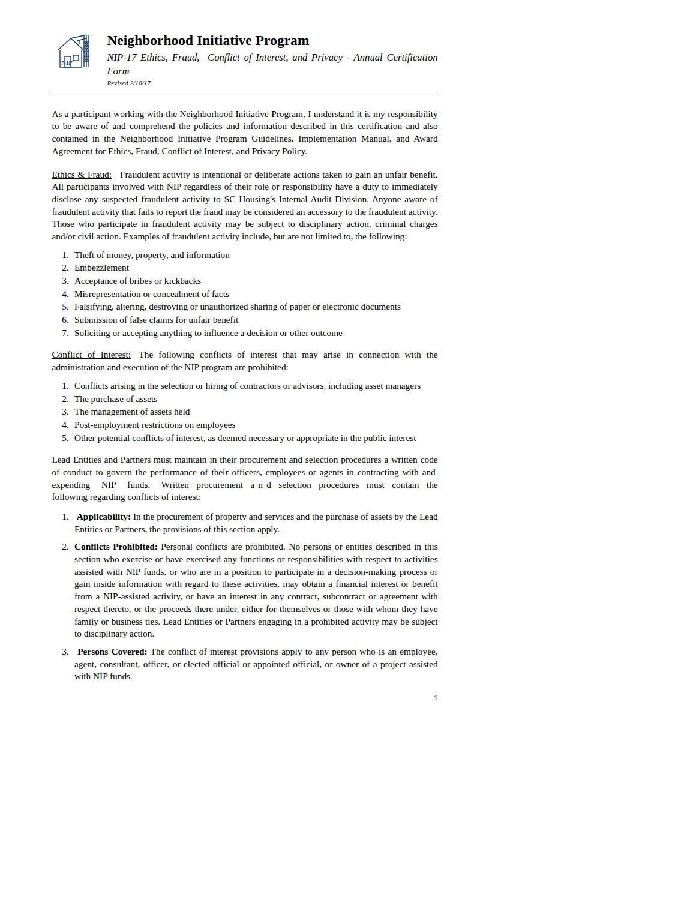NIP
Neighborhood Initiative Program
NIP-17 Ethics, Fraud, Conflict of Interest, and Privacy - Annual Certification Form
Revised 2/10/17
As a participant working with the Neighborhood Initiative Program, I understand it is my responsibility to be aware of and comprehend the policies and information described in this certification and also contained in the Neighborhood Initiative Program Guidelines, Implementation Manual, and Award Agreement for Ethics, Fraud, Conflict of Interest, and Privacy Policy.
Ethics & Fraud: Fraudulent activity is intentional or deliberate actions taken to gain an unfair benefit. All participants involved with NIP regardless of their role or responsibility have a duty to immediately disclose any suspected fraudulent activity to SC Housing's Internal Audit Division. Anyone aware of fraudulent activity that fails to report the fraud may be considered an accessory to the fraudulent activity. Those who participate in fraudulent activity may be subject to disciplinary action, criminal charges and/or civil action. Examples of fraudulent activity include, but are not limited to, the following:
Theft of money, property, and information
Embezzlement
Acceptance of bribes or kickbacks
Misrepresentation or concealment of facts
Falsifying, altering, destroying or unauthorized sharing of paper or electronic documents
Submission of false claims for unfair benefit
Soliciting or accepting anything to influence a decision or other outcome
Conflict of Interest: The following conflicts of interest that may arise in connection with the administration and execution of the NIP program are prohibited:
Conflicts arising in the selection or hiring of contractors or advisors, including asset managers
The purchase of assets
The management of assets held
Post-employment restrictions on employees
Other potential conflicts of interest, as deemed necessary or appropriate in the public interest
Lead Entities and Partners must maintain in their procurement and selection procedures a written code of conduct to govern the performance of their officers, employees or agents in contracting with and expending NIP funds. Written procurement a n d selection procedures must contain the following regarding conflicts of interest:
Applicability: In the procurement of property and services and the purchase of assets by the Lead Entities or Partners, the provisions of this section apply.
Conflicts Prohibited: Personal conflicts are prohibited. No persons or entities described in this section who exercise or have exercised any functions or responsibilities with respect to activities assisted with NIP funds, or who are in a position to participate in a decision-making process or gain inside information with regard to these activities, may obtain a financial interest or benefit from a NIP-assisted activity, or have an interest in any contract, subcontract or agreement with respect thereto, or the proceeds there under, either for themselves or those with whom they have family or business ties. Lead Entities or Partners engaging in a prohibited activity may be subject to disciplinary action.
Persons Covered: The conflict of interest provisions apply to any person who is an employee, agent, consultant, officer, or elected official or appointed official, or owner of a project assisted with NIP funds.
1